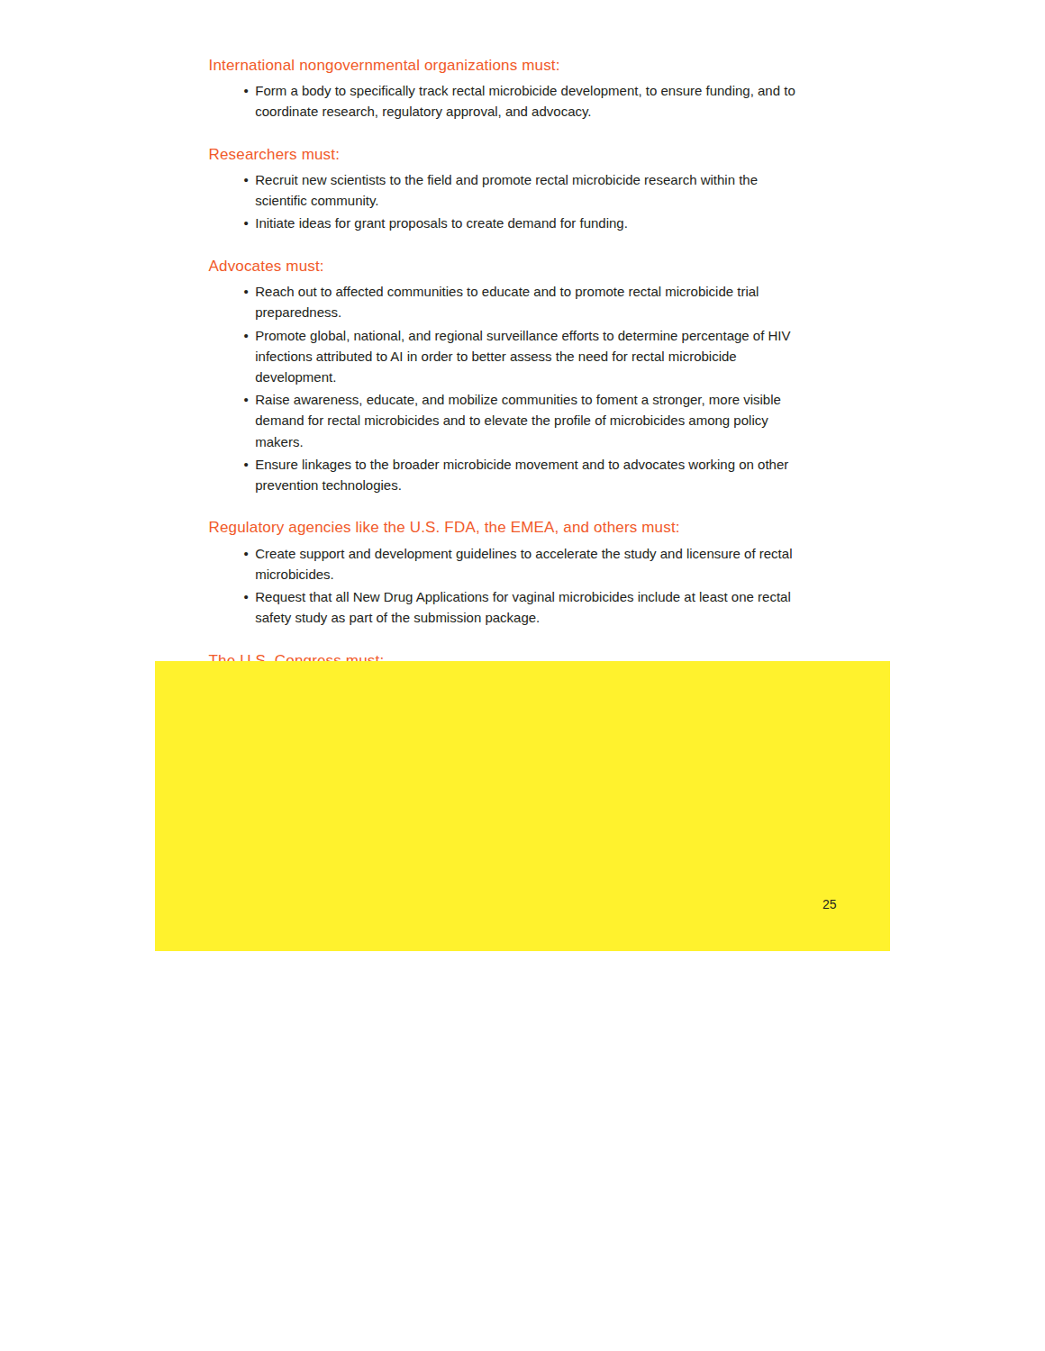International nongovernmental organizations must:
Form a body to specifically track rectal microbicide development, to ensure funding, and to coordinate research, regulatory approval, and advocacy.
Researchers must:
Recruit new scientists to the field and promote rectal microbicide research within the scientific community.
Initiate ideas for grant proposals to create demand for funding.
Advocates must:
Reach out to affected communities to educate and to promote rectal microbicide trial preparedness.
Promote global, national, and regional surveillance efforts to determine percentage of HIV infections attributed to AI in order to better assess the need for rectal microbicide development.
Raise awareness, educate, and mobilize communities to foment a stronger, more visible demand for rectal microbicides and to elevate the profile of microbicides among policy makers.
Ensure linkages to the broader microbicide movement and to advocates working on other prevention technologies.
Regulatory agencies like the U.S. FDA, the EMEA, and others must:
Create support and development guidelines to accelerate the study and licensure of rectal microbicides.
Request that all New Drug Applications for vaginal microbicides include at least one rectal safety study as part of the submission package.
The U.S. Congress must:
Pass the Microbicide Development Act, and other countries should consider similar legislation.
25